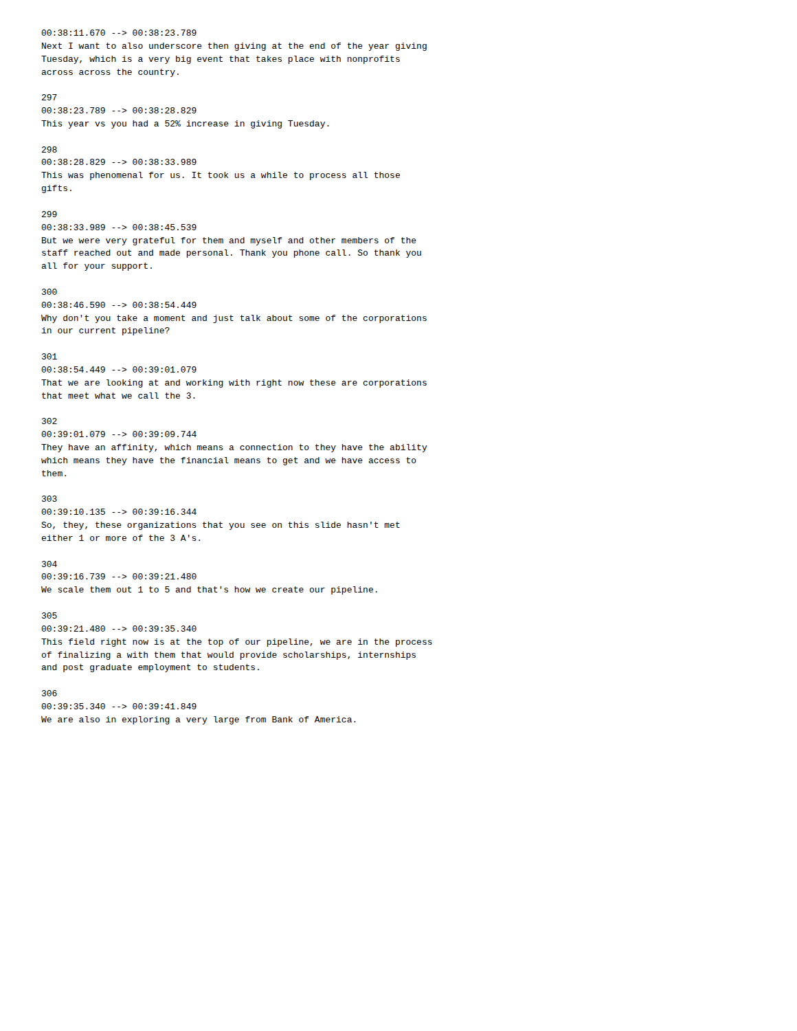00:38:11.670 --> 00:38:23.789 Next I want to also underscore then giving at the end of the year giving Tuesday, which is a very big event that takes place with nonprofits across across the country.
297 00:38:23.789 --> 00:38:28.829 This year vs you had a 52% increase in giving Tuesday.
298 00:38:28.829 --> 00:38:33.989 This was phenomenal for us. It took us a while to process all those gifts.
299 00:38:33.989 --> 00:38:45.539 But we were very grateful for them and myself and other members of the staff reached out and made personal. Thank you phone call. So thank you all for your support.
300 00:38:46.590 --> 00:38:54.449 Why don't you take a moment and just talk about some of the corporations in our current pipeline?
301 00:38:54.449 --> 00:39:01.079 That we are looking at and working with right now these are corporations that meet what we call the 3.
302 00:39:01.079 --> 00:39:09.744 They have an affinity, which means a connection to they have the ability which means they have the financial means to get and we have access to them.
303 00:39:10.135 --> 00:39:16.344 So, they, these organizations that you see on this slide hasn't met either 1 or more of the 3 A's.
304 00:39:16.739 --> 00:39:21.480 We scale them out 1 to 5 and that's how we create our pipeline.
305 00:39:21.480 --> 00:39:35.340 This field right now is at the top of our pipeline, we are in the process of finalizing a with them that would provide scholarships, internships and post graduate employment to students.
306 00:39:35.340 --> 00:39:41.849 We are also in exploring a very large from Bank of America.